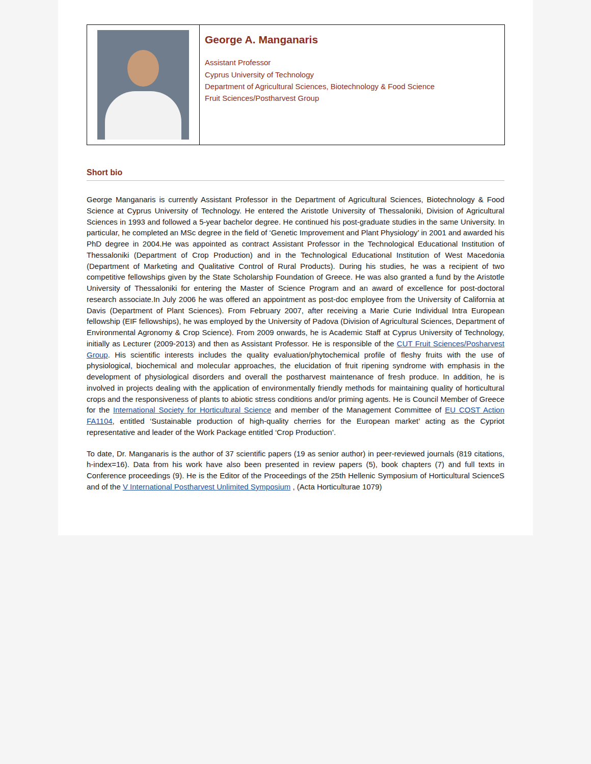George A. Manganaris
Assistant Professor
Cyprus University of Technology
Department of Agricultural Sciences, Biotechnology & Food Science
Fruit Sciences/Postharvest Group
Short bio
George Manganaris is currently Assistant Professor in the Department of Agricultural Sciences, Biotechnology & Food Science at Cyprus University of Technology. He entered the Aristotle University of Thessaloniki, Division of Agricultural Sciences in 1993 and followed a 5-year bachelor degree. He continued his post-graduate studies in the same University. In particular, he completed an MSc degree in the field of ‘Genetic Improvement and Plant Physiology’ in 2001 and awarded his PhD degree in 2004.He was appointed as contract Assistant Professor in the Technological Educational Institution of Thessaloniki (Department of Crop Production) and in the Technological Educational Institution of West Macedonia (Department of Marketing and Qualitative Control of Rural Products). During his studies, he was a recipient of two competitive fellowships given by the State Scholarship Foundation of Greece. He was also granted a fund by the Aristotle University of Thessaloniki for entering the Master of Science Program and an award of excellence for post-doctoral research associate.In July 2006 he was offered an appointment as post-doc employee from the University of California at Davis (Department of Plant Sciences). From February 2007, after receiving a Marie Curie Individual Intra European fellowship (EIF fellowships), he was employed by the University of Padova (Division of Agricultural Sciences, Department of Environmental Agronomy & Crop Science). From 2009 onwards, he is Academic Staff at Cyprus University of Technology, initially as Lecturer (2009-2013) and then as Assistant Professor. He is responsible of the CUT Fruit Sciences/Posharvest Group. His scientific interests includes the quality evaluation/phytochemical profile of fleshy fruits with the use of physiological, biochemical and molecular approaches, the elucidation of fruit ripening syndrome with emphasis in the development of physiological disorders and overall the postharvest maintenance of fresh produce. In addition, he is involved in projects dealing with the application of environmentally friendly methods for maintaining quality of horticultural crops and the responsiveness of plants to abiotic stress conditions and/or priming agents. He is Council Member of Greece for the International Society for Horticultural Science and member of the Management Committee of EU COST Action FA1104, entitled ‘Sustainable production of high-quality cherries for the European market’ acting as the Cypriot representative and leader of the Work Package entitled ‘Crop Production’.
To date, Dr. Manganaris is the author of 37 scientific papers (19 as senior author) in peer-reviewed journals (819 citations, h-index=16). Data from his work have also been presented in review papers (5), book chapters (7) and full texts in Conference proceedings (9). He is the Editor of the Proceedings of the 25th Hellenic Symposium of Horticultural ScienceS and of the V International Postharvest Unlimited Symposium , (Acta Horticulturae 1079)